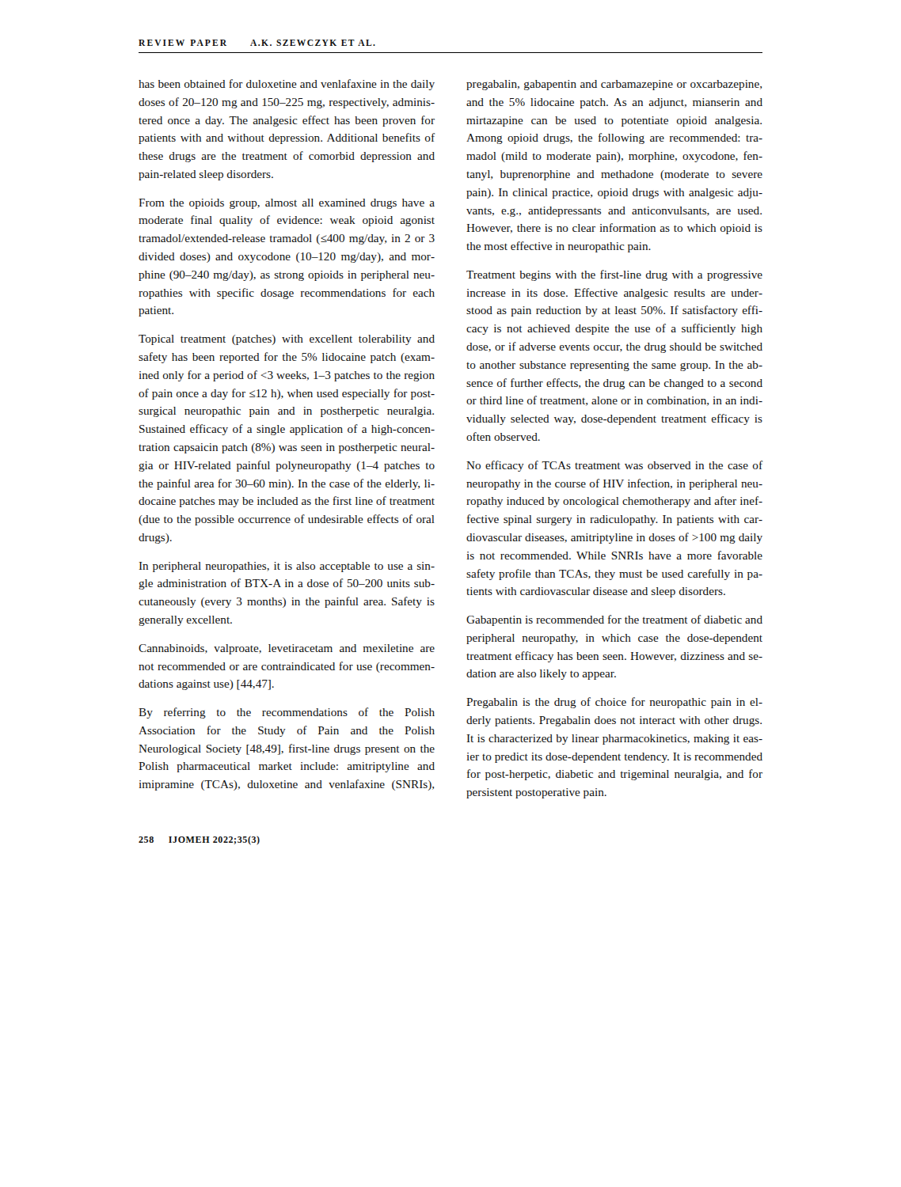Review Paper A.K. Szewczyk et al.
has been obtained for duloxetine and venlafaxine in the daily doses of 20–120 mg and 150–225 mg, respectively, administered once a day. The analgesic effect has been proven for patients with and without depression. Additional benefits of these drugs are the treatment of comorbid depression and pain-related sleep disorders.
From the opioids group, almost all examined drugs have a moderate final quality of evidence: weak opioid agonist tramadol/extended-release tramadol (≤400 mg/day, in 2 or 3 divided doses) and oxycodone (10–120 mg/day), and morphine (90–240 mg/day), as strong opioids in peripheral neuropathies with specific dosage recommendations for each patient.
Topical treatment (patches) with excellent tolerability and safety has been reported for the 5% lidocaine patch (examined only for a period of <3 weeks, 1–3 patches to the region of pain once a day for ≤12 h), when used especially for postsurgical neuropathic pain and in postherpetic neuralgia. Sustained efficacy of a single application of a high-concentration capsaicin patch (8%) was seen in postherpetic neuralgia or HIV-related painful polyneuropathy (1–4 patches to the painful area for 30–60 min). In the case of the elderly, lidocaine patches may be included as the first line of treatment (due to the possible occurrence of undesirable effects of oral drugs).
In peripheral neuropathies, it is also acceptable to use a single administration of BTX-A in a dose of 50–200 units subcutaneously (every 3 months) in the painful area. Safety is generally excellent.
Cannabinoids, valproate, levetiracetam and mexiletine are not recommended or are contraindicated for use (recommendations against use) [44,47].
By referring to the recommendations of the Polish Association for the Study of Pain and the Polish Neurological Society [48,49], first-line drugs present on the Polish pharmaceutical market include: amitriptyline and imipramine (TCAs), duloxetine and venlafaxine (SNRIs), pregabalin, gabapentin and carbamazepine or oxcarbazepine, and the 5% lidocaine patch. As an adjunct, mianserin and mirtazapine can be used to potentiate opioid analgesia. Among opioid drugs, the following are recommended: tramadol (mild to moderate pain), morphine, oxycodone, fentanyl, buprenorphine and methadone (moderate to severe pain). In clinical practice, opioid drugs with analgesic adjuvants, e.g., antidepressants and anticonvulsants, are used. However, there is no clear information as to which opioid is the most effective in neuropathic pain.
Treatment begins with the first-line drug with a progressive increase in its dose. Effective analgesic results are understood as pain reduction by at least 50%. If satisfactory efficacy is not achieved despite the use of a sufficiently high dose, or if adverse events occur, the drug should be switched to another substance representing the same group. In the absence of further effects, the drug can be changed to a second or third line of treatment, alone or in combination, in an individually selected way, dose-dependent treatment efficacy is often observed.
No efficacy of TCAs treatment was observed in the case of neuropathy in the course of HIV infection, in peripheral neuropathy induced by oncological chemotherapy and after ineffective spinal surgery in radiculopathy. In patients with cardiovascular diseases, amitriptyline in doses of >100 mg daily is not recommended. While SNRIs have a more favorable safety profile than TCAs, they must be used carefully in patients with cardiovascular disease and sleep disorders.
Gabapentin is recommended for the treatment of diabetic and peripheral neuropathy, in which case the dose-dependent treatment efficacy has been seen. However, dizziness and sedation are also likely to appear.
Pregabalin is the drug of choice for neuropathic pain in elderly patients. Pregabalin does not interact with other drugs. It is characterized by linear pharmacokinetics, making it easier to predict its dose-dependent tendency. It is recommended for post-herpetic, diabetic and trigeminal neuralgia, and for persistent postoperative pain.
258 IJOMEH 2022;35(3)